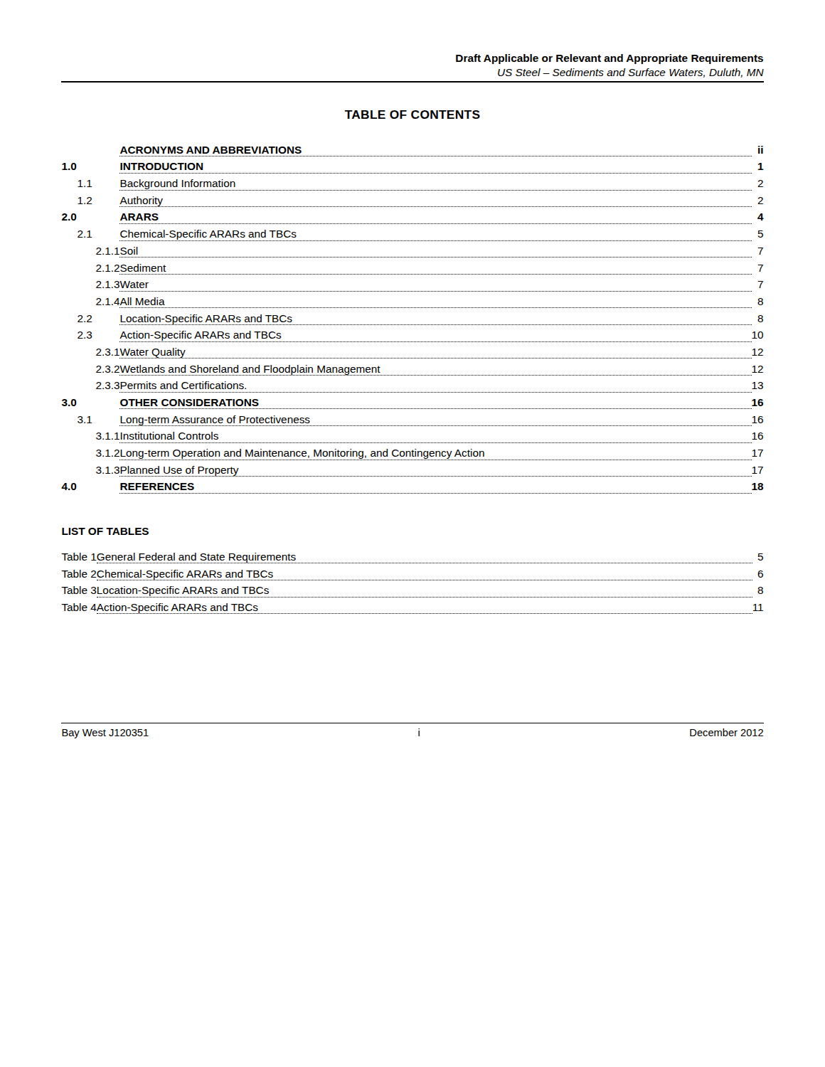Draft Applicable or Relevant and Appropriate Requirements
US Steel – Sediments and Surface Waters, Duluth, MN
TABLE OF CONTENTS
| | ACRONYMS AND ABBREVIATIONS | ii |
| 1.0 | INTRODUCTION | 1 |
| 1.1 | Background Information | 2 |
| 1.2 | Authority | 2 |
| 2.0 | ARARS | 4 |
| 2.1 | Chemical-Specific ARARs and TBCs | 5 |
| 2.1.1 | Soil | 7 |
| 2.1.2 | Sediment | 7 |
| 2.1.3 | Water | 7 |
| 2.1.4 | All Media | 8 |
| 2.2 | Location-Specific ARARs and TBCs | 8 |
| 2.3 | Action-Specific ARARs and TBCs | 10 |
| 2.3.1 | Water Quality | 12 |
| 2.3.2 | Wetlands and Shoreland and Floodplain Management | 12 |
| 2.3.3 | Permits and Certifications. | 13 |
| 3.0 | OTHER CONSIDERATIONS | 16 |
| 3.1 | Long-term Assurance of Protectiveness | 16 |
| 3.1.1 | Institutional Controls | 16 |
| 3.1.2 | Long-term Operation and Maintenance, Monitoring, and Contingency Action | 17 |
| 3.1.3 | Planned Use of Property | 17 |
| 4.0 | REFERENCES | 18 |
LIST OF TABLES
| Table 1 | General Federal and State Requirements | 5 |
| Table 2 | Chemical-Specific ARARs and TBCs | 6 |
| Table 3 | Location-Specific ARARs and TBCs | 8 |
| Table 4 | Action-Specific ARARs and TBCs | 11 |
Bay West J120351
i
December 2012